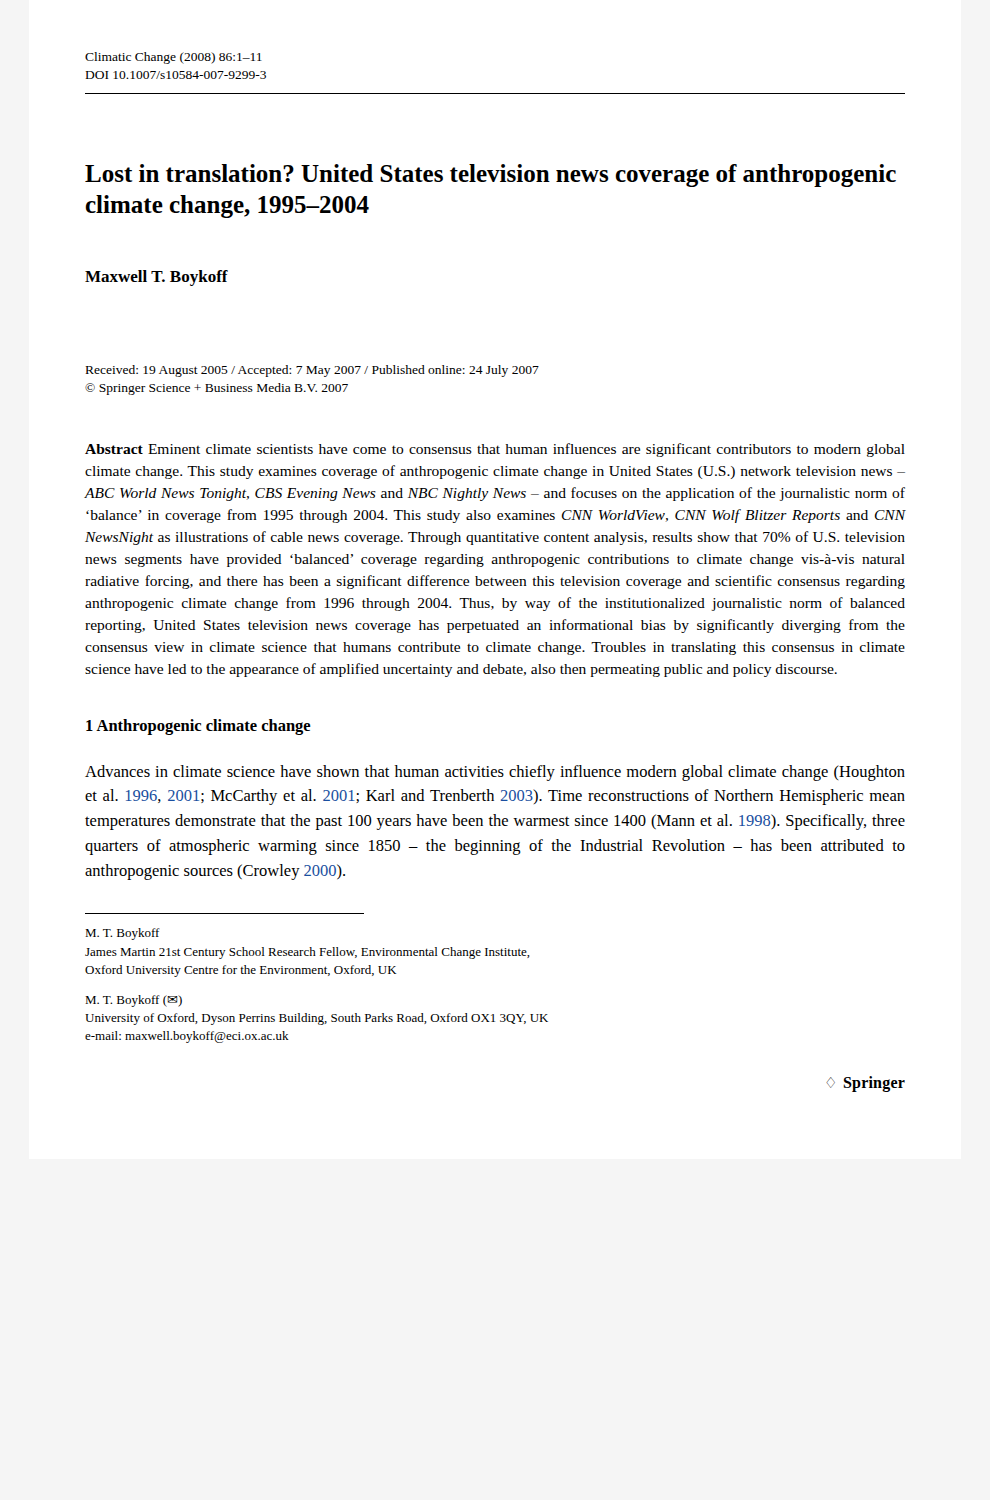Climatic Change (2008) 86:1–11
DOI 10.1007/s10584-007-9299-3
Lost in translation? United States television news coverage of anthropogenic climate change, 1995–2004
Maxwell T. Boykoff
Received: 19 August 2005 / Accepted: 7 May 2007 / Published online: 24 July 2007
© Springer Science + Business Media B.V. 2007
Abstract Eminent climate scientists have come to consensus that human influences are significant contributors to modern global climate change. This study examines coverage of anthropogenic climate change in United States (U.S.) network television news – ABC World News Tonight, CBS Evening News and NBC Nightly News – and focuses on the application of the journalistic norm of ‘balance’ in coverage from 1995 through 2004. This study also examines CNN WorldView, CNN Wolf Blitzer Reports and CNN NewsNight as illustrations of cable news coverage. Through quantitative content analysis, results show that 70% of U.S. television news segments have provided ‘balanced’ coverage regarding anthropogenic contributions to climate change vis-à-vis natural radiative forcing, and there has been a significant difference between this television coverage and scientific consensus regarding anthropogenic climate change from 1996 through 2004. Thus, by way of the institutionalized journalistic norm of balanced reporting, United States television news coverage has perpetuated an informational bias by significantly diverging from the consensus view in climate science that humans contribute to climate change. Troubles in translating this consensus in climate science have led to the appearance of amplified uncertainty and debate, also then permeating public and policy discourse.
1 Anthropogenic climate change
Advances in climate science have shown that human activities chiefly influence modern global climate change (Houghton et al. 1996, 2001; McCarthy et al. 2001; Karl and Trenberth 2003). Time reconstructions of Northern Hemispheric mean temperatures demonstrate that the past 100 years have been the warmest since 1400 (Mann et al. 1998). Specifically, three quarters of atmospheric warming since 1850 – the beginning of the Industrial Revolution – has been attributed to anthropogenic sources (Crowley 2000).
M. T. Boykoff
James Martin 21st Century School Research Fellow, Environmental Change Institute,
Oxford University Centre for the Environment, Oxford, UK
M. T. Boykoff (✉)
University of Oxford, Dyson Perrins Building, South Parks Road, Oxford OX1 3QY, UK
e-mail: maxwell.boykoff@eci.ox.ac.uk
♢Springer